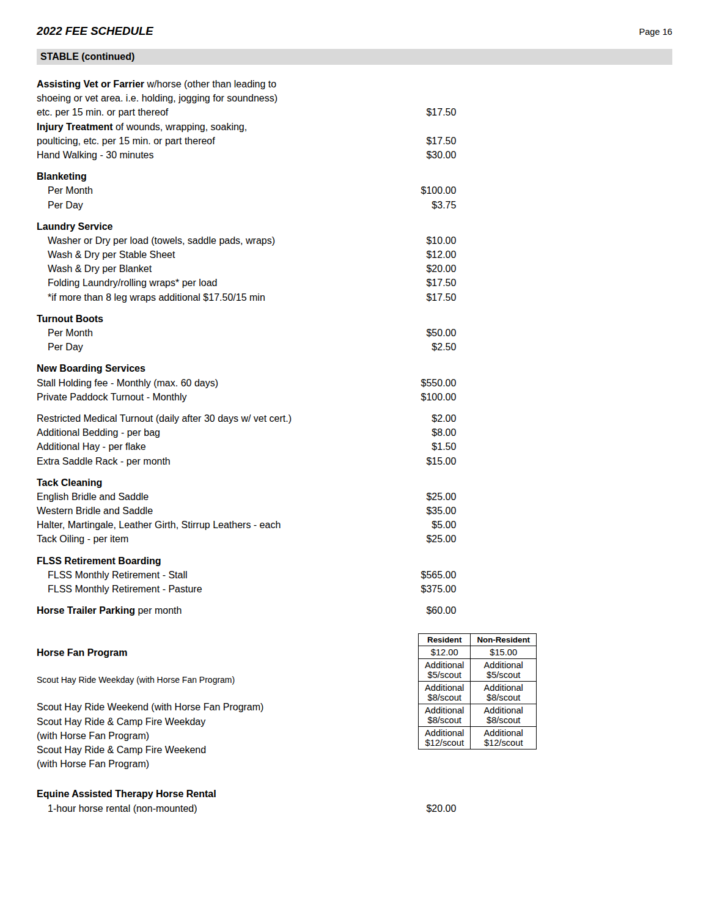2022 FEE SCHEDULE
Page 16
STABLE (continued)
| Assisting Vet or Farrier w/horse (other than leading to | | |
| shoeing or vet area. i.e. holding, jogging for soundness) | | |
| etc. per 15 min. or part thereof | $17.50 | |
| Injury Treatment of wounds, wrapping, soaking, | | |
| poulticing, etc. per 15 min. or part thereof | $17.50 | |
| Hand Walking - 30 minutes | $30.00 | |
| Blanketing | | |
| Per Month | $100.00 | |
| Per Day | $3.75 | |
| Laundry Service | | |
| Washer or Dry per load (towels, saddle pads, wraps) | $10.00 | |
| Wash & Dry per Stable Sheet | $12.00 | |
| Wash & Dry per Blanket | $20.00 | |
| Folding Laundry/rolling wraps* per load | $17.50 | |
| *if more than 8 leg wraps additional $17.50/15 min | $17.50 | |
| Turnout Boots | | |
| Per Month | $50.00 | |
| Per Day | $2.50 | |
| New Boarding Services | | |
| Stall Holding fee - Monthly (max. 60 days) | $550.00 | |
| Private Paddock Turnout - Monthly | $100.00 | |
| Restricted Medical Turnout (daily after 30 days w/ vet cert.) | $2.00 | |
| Additional Bedding - per bag | $8.00 | |
| Additional Hay - per flake | $1.50 | |
| Extra Saddle Rack - per month | $15.00 | |
| Tack Cleaning | | |
| English Bridle and Saddle | $25.00 | |
| Western Bridle and Saddle | $35.00 | |
| Halter, Martingale, Leather Girth, Stirrup Leathers - each | $5.00 | |
| Tack Oiling - per item | $25.00 | |
| FLSS Retirement Boarding | | |
| FLSS Monthly Retirement - Stall | $565.00 | |
| FLSS Monthly Retirement - Pasture | $375.00 | |
| Horse Trailer Parking per month | $60.00 | |
Horse Fan Program
Scout Hay Ride Weekday (with Horse Fan Program)
Scout Hay Ride Weekend (with Horse Fan Program)
Scout Hay Ride & Camp Fire Weekday
(with Horse Fan Program)
Scout Hay Ride & Camp Fire Weekend
(with Horse Fan Program)
| Resident | Non-Resident |
| --- | --- |
| $12.00 | $15.00 |
| Additional $5/scout | Additional $5/scout |
| Additional $8/scout | Additional $8/scout |
| Additional $8/scout | Additional $8/scout |
| Additional $12/scout | Additional $12/scout |
| Equine Assisted Therapy Horse Rental | | |
| 1-hour horse rental (non-mounted) | $20.00 | |